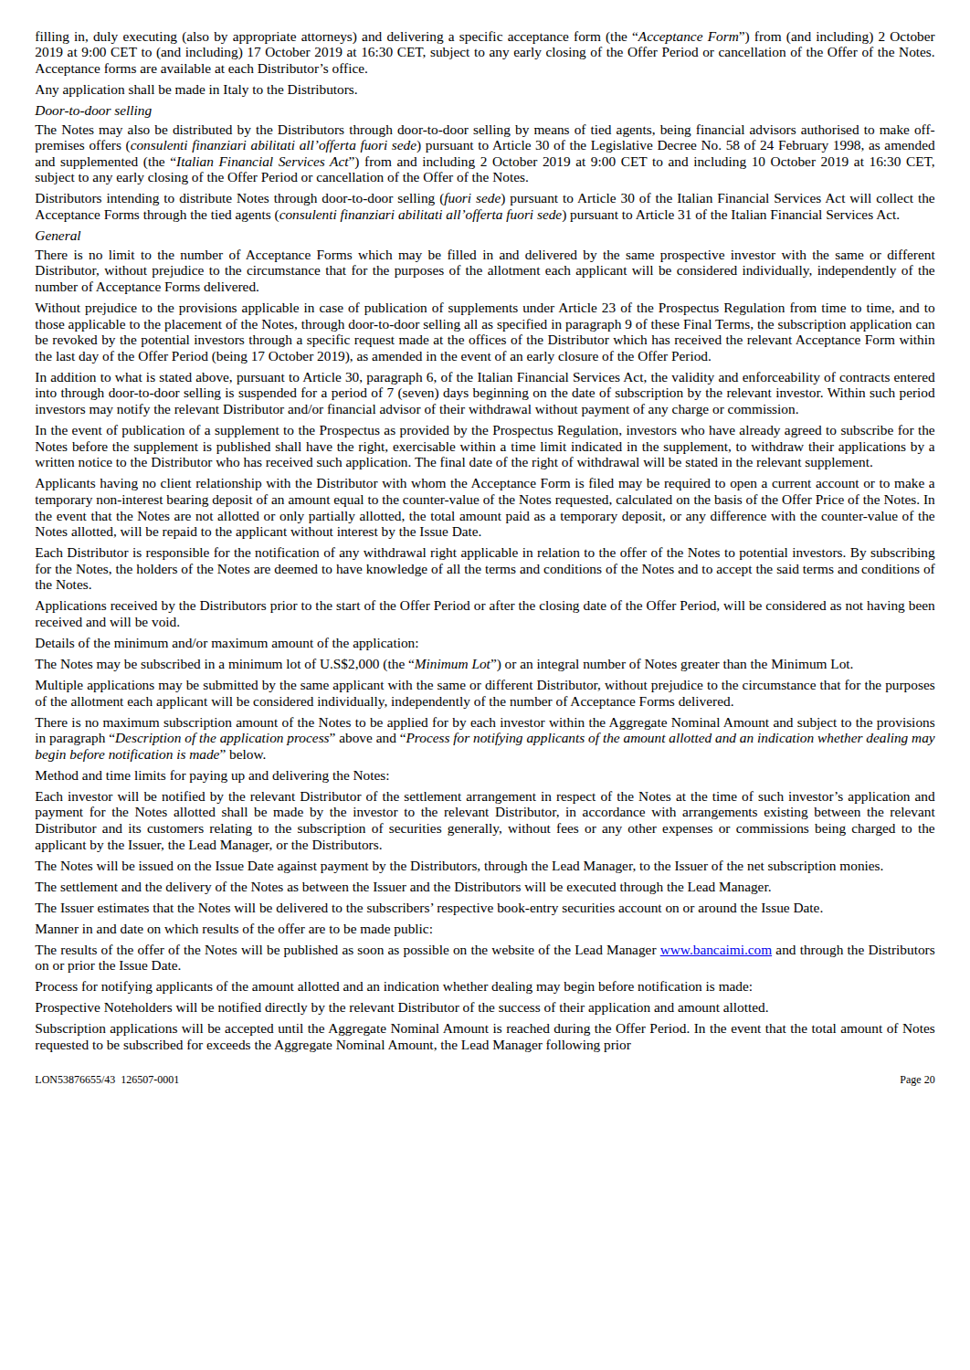filling in, duly executing (also by appropriate attorneys) and delivering a specific acceptance form (the “Acceptance Form”) from (and including) 2 October 2019 at 9:00 CET to (and including) 17 October 2019 at 16:30 CET, subject to any early closing of the Offer Period or cancellation of the Offer of the Notes. Acceptance forms are available at each Distributor’s office.
Any application shall be made in Italy to the Distributors.
Door-to-door selling
The Notes may also be distributed by the Distributors through door-to-door selling by means of tied agents, being financial advisors authorised to make off-premises offers (consulenti finanziari abilitati all’offerta fuori sede) pursuant to Article 30 of the Legislative Decree No. 58 of 24 February 1998, as amended and supplemented (the “Italian Financial Services Act”) from and including 2 October 2019 at 9:00 CET to and including 10 October 2019 at 16:30 CET, subject to any early closing of the Offer Period or cancellation of the Offer of the Notes.
Distributors intending to distribute Notes through door-to-door selling (fuori sede) pursuant to Article 30 of the Italian Financial Services Act will collect the Acceptance Forms through the tied agents (consulenti finanziari abilitati all’offerta fuori sede) pursuant to Article 31 of the Italian Financial Services Act.
General
There is no limit to the number of Acceptance Forms which may be filled in and delivered by the same prospective investor with the same or different Distributor, without prejudice to the circumstance that for the purposes of the allotment each applicant will be considered individually, independently of the number of Acceptance Forms delivered.
Without prejudice to the provisions applicable in case of publication of supplements under Article 23 of the Prospectus Regulation from time to time, and to those applicable to the placement of the Notes, through door-to-door selling all as specified in paragraph 9 of these Final Terms, the subscription application can be revoked by the potential investors through a specific request made at the offices of the Distributor which has received the relevant Acceptance Form within the last day of the Offer Period (being 17 October 2019), as amended in the event of an early closure of the Offer Period.
In addition to what is stated above, pursuant to Article 30, paragraph 6, of the Italian Financial Services Act, the validity and enforceability of contracts entered into through door-to-door selling is suspended for a period of 7 (seven) days beginning on the date of subscription by the relevant investor. Within such period investors may notify the relevant Distributor and/or financial advisor of their withdrawal without payment of any charge or commission.
In the event of publication of a supplement to the Prospectus as provided by the Prospectus Regulation, investors who have already agreed to subscribe for the Notes before the supplement is published shall have the right, exercisable within a time limit indicated in the supplement, to withdraw their applications by a written notice to the Distributor who has received such application. The final date of the right of withdrawal will be stated in the relevant supplement.
Applicants having no client relationship with the Distributor with whom the Acceptance Form is filed may be required to open a current account or to make a temporary non-interest bearing deposit of an amount equal to the counter-value of the Notes requested, calculated on the basis of the Offer Price of the Notes. In the event that the Notes are not allotted or only partially allotted, the total amount paid as a temporary deposit, or any difference with the counter-value of the Notes allotted, will be repaid to the applicant without interest by the Issue Date.
Each Distributor is responsible for the notification of any withdrawal right applicable in relation to the offer of the Notes to potential investors. By subscribing for the Notes, the holders of the Notes are deemed to have knowledge of all the terms and conditions of the Notes and to accept the said terms and conditions of the Notes.
Applications received by the Distributors prior to the start of the Offer Period or after the closing date of the Offer Period, will be considered as not having been received and will be void.
Details of the minimum and/or maximum amount of the application:
The Notes may be subscribed in a minimum lot of U.S$2,000 (the “Minimum Lot”) or an integral number of Notes greater than the Minimum Lot.
Multiple applications may be submitted by the same applicant with the same or different Distributor, without prejudice to the circumstance that for the purposes of the allotment each applicant will be considered individually, independently of the number of Acceptance Forms delivered.
There is no maximum subscription amount of the Notes to be applied for by each investor within the Aggregate Nominal Amount and subject to the provisions in paragraph “Description of the application process” above and “Process for notifying applicants of the amount allotted and an indication whether dealing may begin before notification is made” below.
Method and time limits for paying up and delivering the Notes:
Each investor will be notified by the relevant Distributor of the settlement arrangement in respect of the Notes at the time of such investor’s application and payment for the Notes allotted shall be made by the investor to the relevant Distributor, in accordance with arrangements existing between the relevant Distributor and its customers relating to the subscription of securities generally, without fees or any other expenses or commissions being charged to the applicant by the Issuer, the Lead Manager, or the Distributors.
The Notes will be issued on the Issue Date against payment by the Distributors, through the Lead Manager, to the Issuer of the net subscription monies.
The settlement and the delivery of the Notes as between the Issuer and the Distributors will be executed through the Lead Manager.
The Issuer estimates that the Notes will be delivered to the subscribers’ respective book-entry securities account on or around the Issue Date.
Manner in and date on which results of the offer are to be made public:
The results of the offer of the Notes will be published as soon as possible on the website of the Lead Manager www.bancaimi.com and through the Distributors on or prior the Issue Date.
Process for notifying applicants of the amount allotted and an indication whether dealing may begin before notification is made:
Prospective Noteholders will be notified directly by the relevant Distributor of the success of their application and amount allotted.
Subscription applications will be accepted until the Aggregate Nominal Amount is reached during the Offer Period. In the event that the total amount of Notes requested to be subscribed for exceeds the Aggregate Nominal Amount, the Lead Manager following prior
LON53876655/43 126507-0001 Page 20